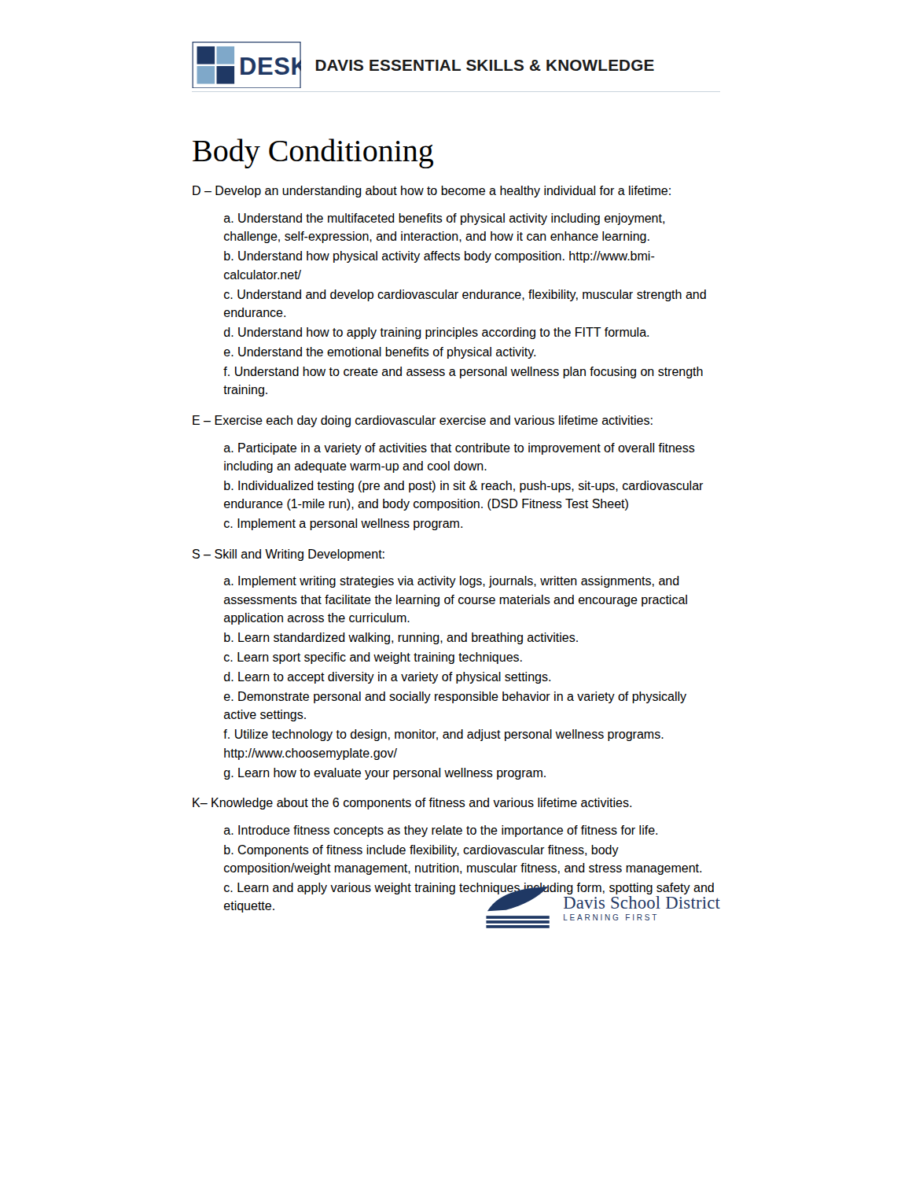DESK
Davis Essential Skills & Knowledge
Body Conditioning
D – Develop an understanding about how to become a healthy individual for a lifetime:
a. Understand the multifaceted benefits of physical activity including enjoyment, challenge, self-expression, and interaction, and how it can enhance learning.
b. Understand how physical activity affects body composition. http://www.bmi-calculator.net/
c. Understand and develop cardiovascular endurance, flexibility, muscular strength and endurance.
d. Understand how to apply training principles according to the FITT formula.
e. Understand the emotional benefits of physical activity.
f. Understand how to create and assess a personal wellness plan focusing on strength training.
E – Exercise each day doing cardiovascular exercise and various lifetime activities:
a. Participate in a variety of activities that contribute to improvement of overall fitness including an adequate warm-up and cool down.
b. Individualized testing (pre and post) in sit & reach, push-ups, sit-ups, cardiovascular endurance (1-mile run), and body composition. (DSD Fitness Test Sheet)
c. Implement a personal wellness program.
S – Skill and Writing Development:
a. Implement writing strategies via activity logs, journals, written assignments, and assessments that facilitate the learning of course materials and encourage practical application across the curriculum.
b. Learn standardized walking, running, and breathing activities.
c. Learn sport specific and weight training techniques.
d. Learn to accept diversity in a variety of physical settings.
e. Demonstrate personal and socially responsible behavior in a variety of physically active settings.
f. Utilize technology to design, monitor, and adjust personal wellness programs. http://www.choosemyplate.gov/
g. Learn how to evaluate your personal wellness program.
K– Knowledge about the 6 components of fitness and various lifetime activities.
a. Introduce fitness concepts as they relate to the importance of fitness for life.
b. Components of fitness include flexibility, cardiovascular fitness, body composition/weight management, nutrition, muscular fitness, and stress management.
c. Learn and apply various weight training techniques including form, spotting safety and etiquette.
Davis School District
Learning First